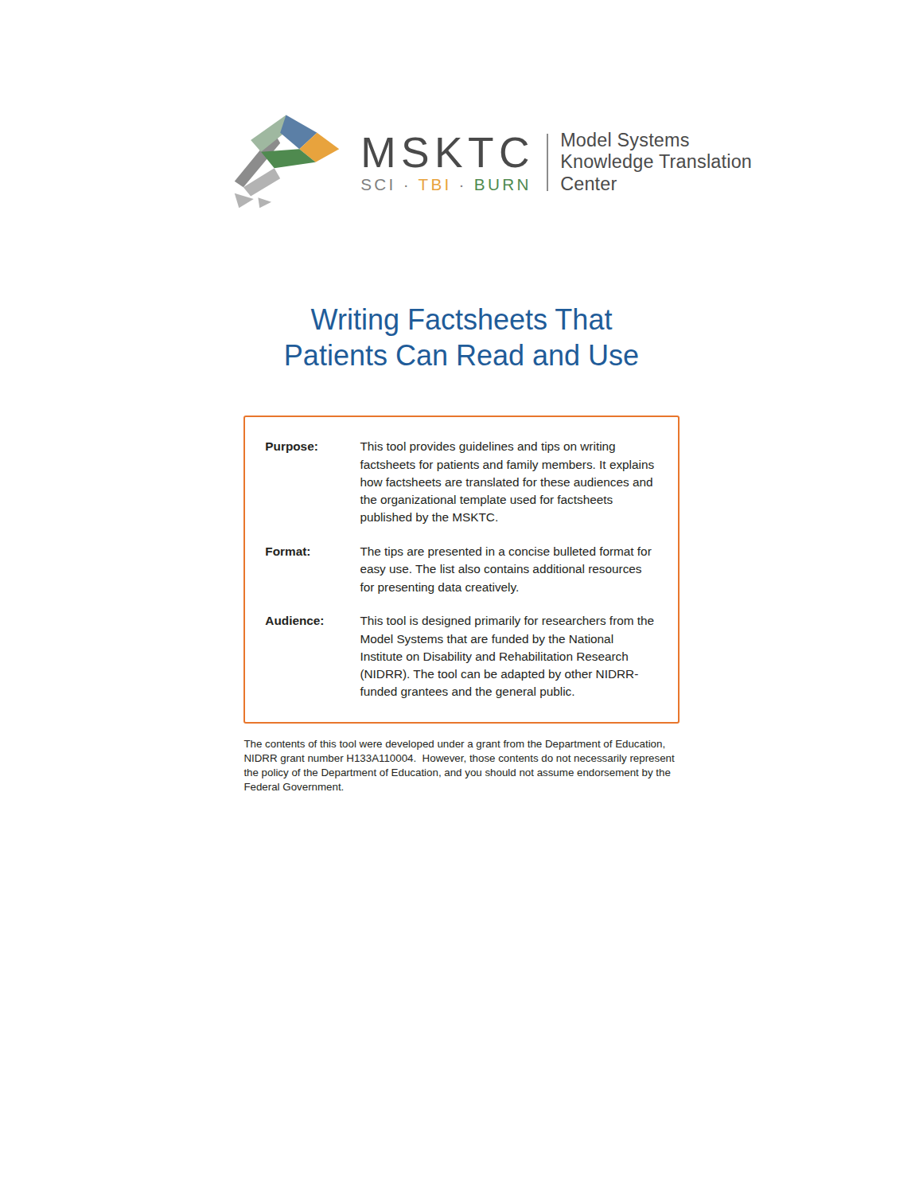MSKTC
SCI · TBI · BURN
Model Systems
Knowledge Translation
Center
Writing Factsheets That
Patients Can Read and Use
| Purpose: | This tool provides guidelines and tips on writing factsheets for patients and family members. It explains how factsheets are translated for these audiences and the organizational template used for factsheets published by the MSKTC. |
| Format: | The tips are presented in a concise bulleted format for easy use. The list also contains additional resources for presenting data creatively. |
| Audience: | This tool is designed primarily for researchers from the Model Systems that are funded by the National Institute on Disability and Rehabilitation Research (NIDRR). The tool can be adapted by other NIDRR-funded grantees and the general public. |
The contents of this tool were developed under a grant from the Department of Education, NIDRR grant number H133A110004. However, those contents do not necessarily represent the policy of the Department of Education, and you should not assume endorsement by the Federal Government.